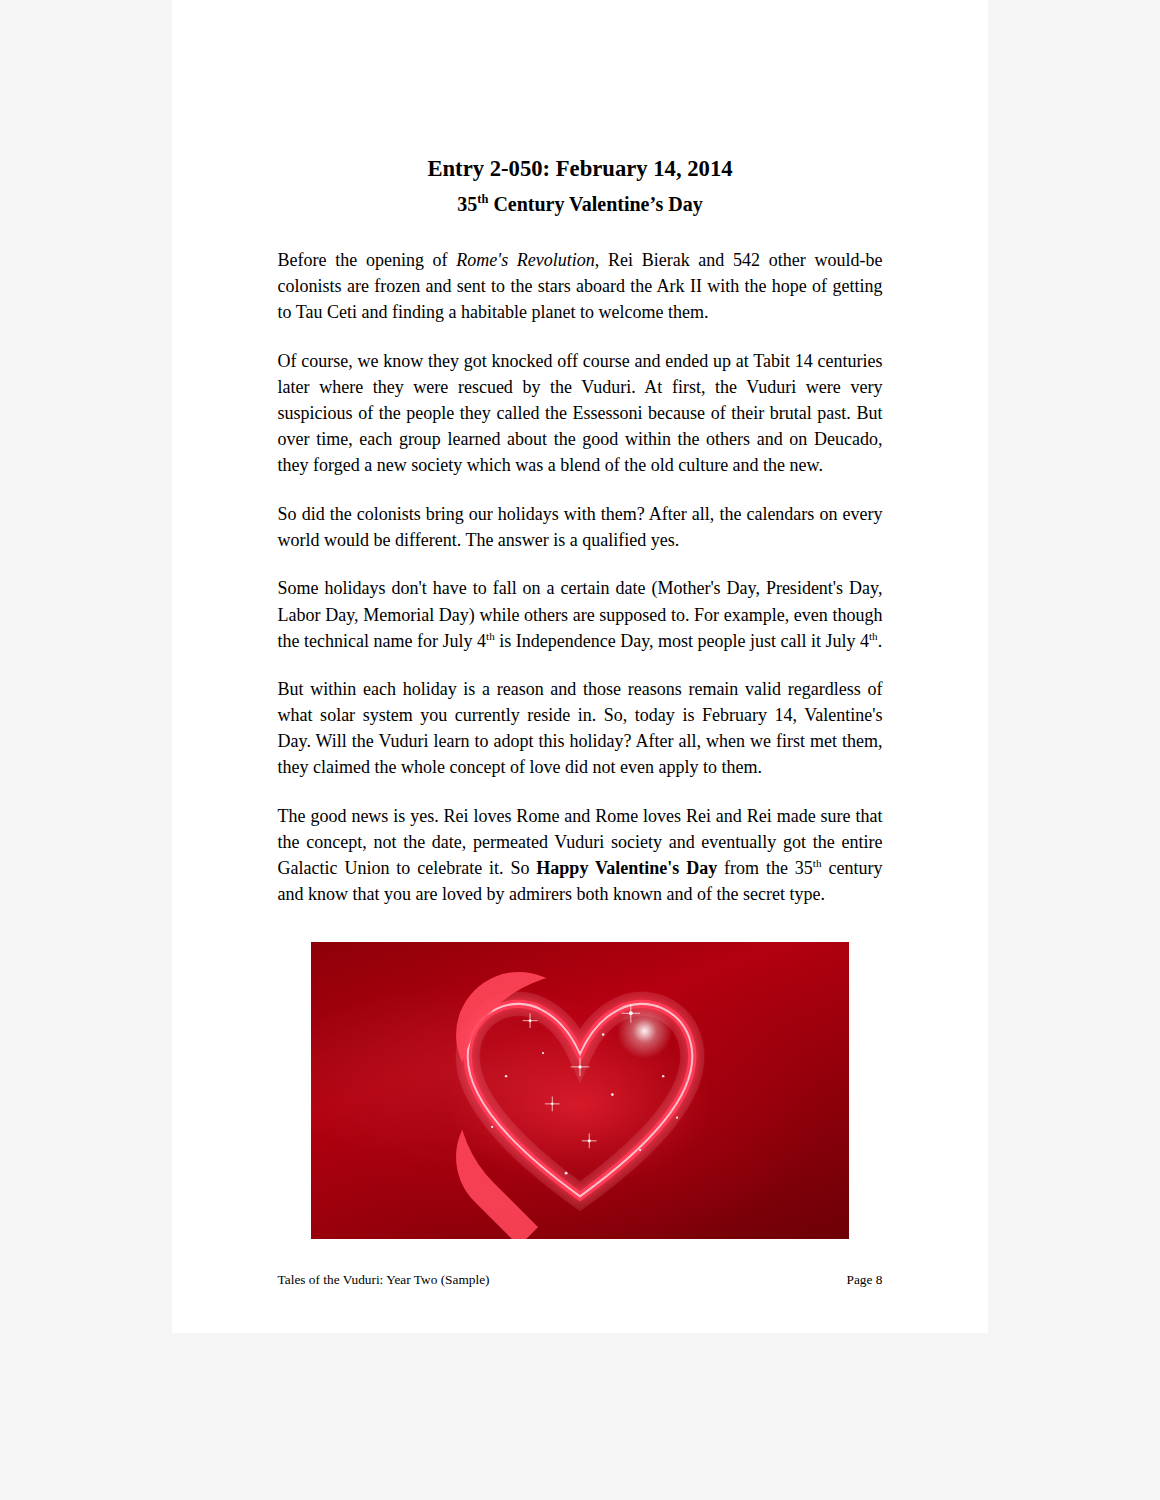Entry 2-050: February 14, 2014
35th Century Valentine’s Day
Before the opening of Rome's Revolution, Rei Bierak and 542 other would-be colonists are frozen and sent to the stars aboard the Ark II with the hope of getting to Tau Ceti and finding a habitable planet to welcome them.
Of course, we know they got knocked off course and ended up at Tabit 14 centuries later where they were rescued by the Vuduri. At first, the Vuduri were very suspicious of the people they called the Essessoni because of their brutal past. But over time, each group learned about the good within the others and on Deucado, they forged a new society which was a blend of the old culture and the new.
So did the colonists bring our holidays with them? After all, the calendars on every world would be different. The answer is a qualified yes.
Some holidays don't have to fall on a certain date (Mother's Day, President's Day, Labor Day, Memorial Day) while others are supposed to. For example, even though the technical name for July 4th is Independence Day, most people just call it July 4th.
But within each holiday is a reason and those reasons remain valid regardless of what solar system you currently reside in. So, today is February 14, Valentine's Day. Will the Vuduri learn to adopt this holiday? After all, when we first met them, they claimed the whole concept of love did not even apply to them.
The good news is yes. Rei loves Rome and Rome loves Rei and Rei made sure that the concept, not the date, permeated Vuduri society and eventually got the entire Galactic Union to celebrate it. So Happy Valentine's Day from the 35th century and know that you are loved by admirers both known and of the secret type.
Tales of the Vuduri: Year Two (Sample) Page 8